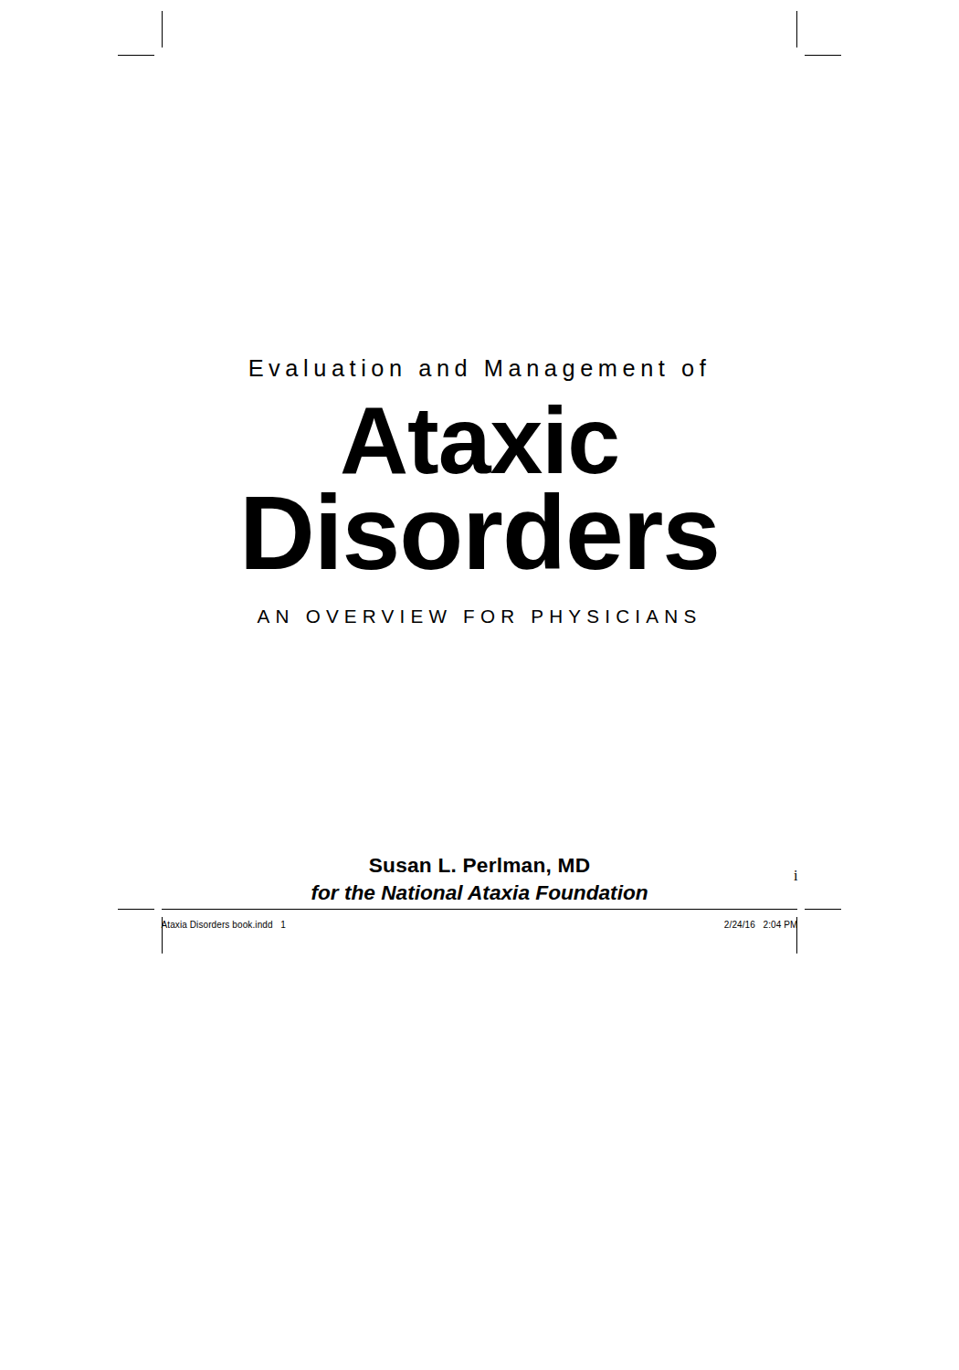Evaluation and Management of
Ataxic Disorders
AN OVERVIEW FOR PHYSICIANS
Susan L. Perlman, MD
for the National Ataxia Foundation
i
Ataxia Disorders book.indd 1 2/24/16 2:04 PM